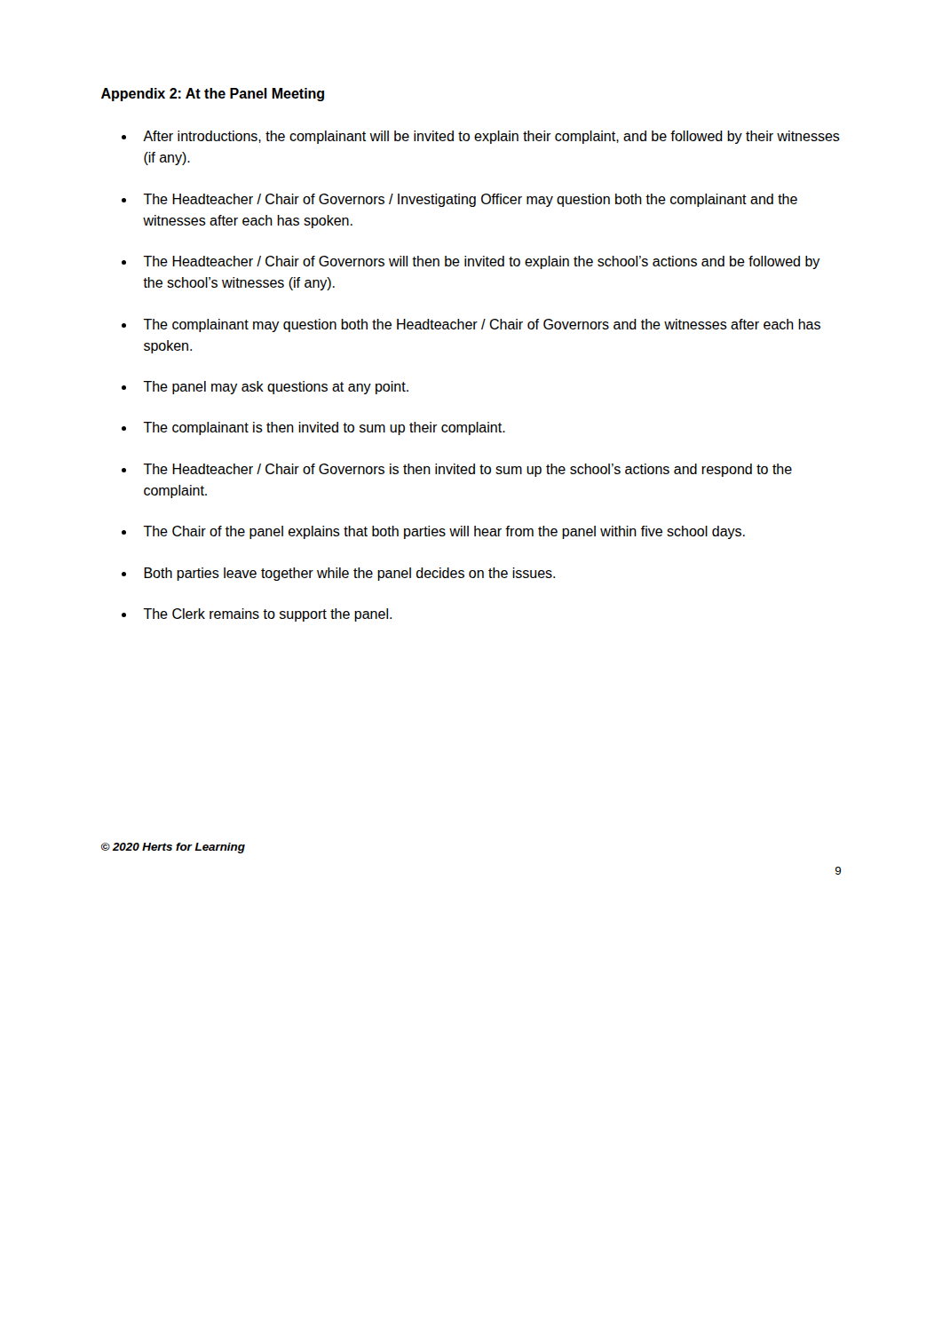Appendix 2: At the Panel Meeting
After introductions, the complainant will be invited to explain their complaint, and be followed by their witnesses (if any).
The Headteacher / Chair of Governors / Investigating Officer may question both the complainant and the witnesses after each has spoken.
The Headteacher / Chair of Governors will then be invited to explain the school’s actions and be followed by the school’s witnesses (if any).
The complainant may question both the Headteacher / Chair of Governors and the witnesses after each has spoken.
The panel may ask questions at any point.
The complainant is then invited to sum up their complaint.
The Headteacher / Chair of Governors is then invited to sum up the school’s actions and respond to the complaint.
The Chair of the panel explains that both parties will hear from the panel within five school days.
Both parties leave together while the panel decides on the issues.
The Clerk remains to support the panel.
© 2020 Herts for Learning
9